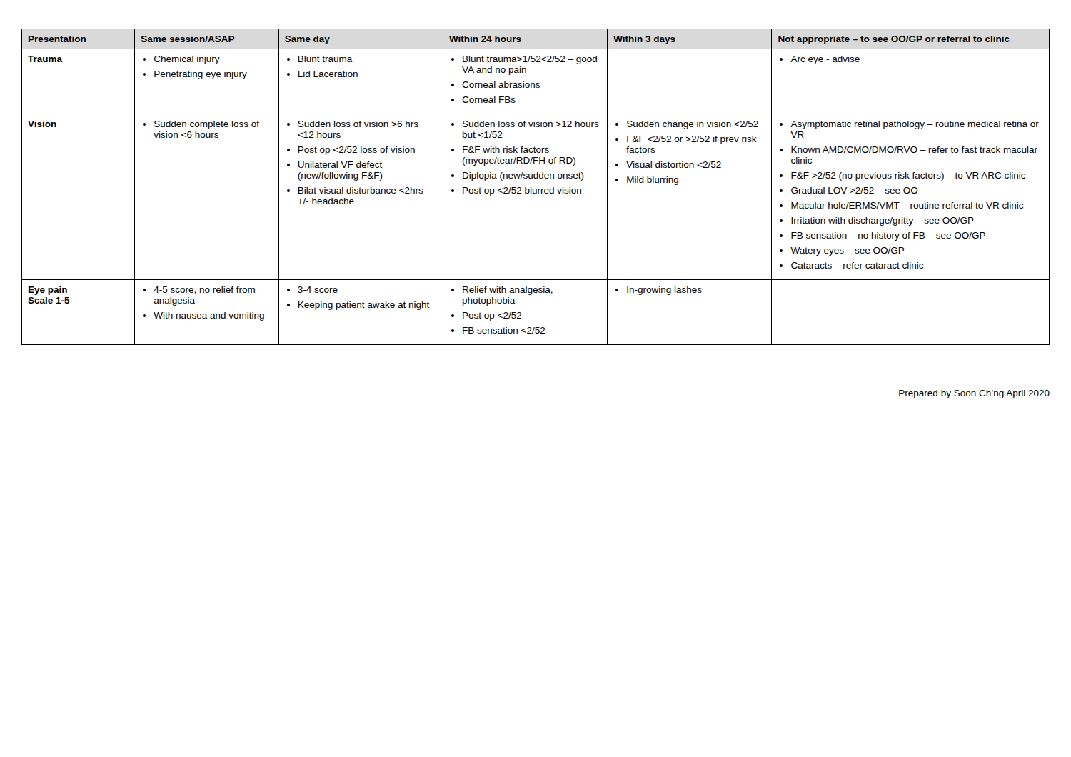| Presentation | Same session/ASAP | Same day | Within 24 hours | Within 3 days | Not appropriate – to see OO/GP or referral to clinic |
| --- | --- | --- | --- | --- | --- |
| Trauma | Chemical injury Penetrating eye injury | Blunt trauma Lid Laceration | Blunt trauma>1/52<2/52 – good VA and no pain Corneal abrasions Corneal FBs | | Arc eye - advise |
| Vision | Sudden complete loss of vision <6 hours | Sudden loss of vision >6 hrs <12 hours Post op <2/52 loss of vision Unilateral VF defect (new/following F&F) Bilat visual disturbance <2hrs +/- headache | Sudden loss of vision >12 hours but <1/52 F&F with risk factors (myope/tear/RD/FH of RD) Diplopia (new/sudden onset) Post op <2/52 blurred vision | Sudden change in vision <2/52 F&F <2/52 or >2/52 if prev risk factors Visual distortion <2/52 Mild blurring | Asymptomatic retinal pathology – routine medical retina or VR Known AMD/CMO/DMO/RVO – refer to fast track macular clinic F&F >2/52 (no previous risk factors) – to VR ARC clinic Gradual LOV >2/52 – see OO Macular hole/ERMS/VMT – routine referral to VR clinic Irritation with discharge/gritty – see OO/GP FB sensation – no history of FB – see OO/GP Watery eyes – see OO/GP Cataracts – refer cataract clinic |
| Eye pain Scale 1-5 | 4-5 score, no relief from analgesia With nausea and vomiting | 3-4 score Keeping patient awake at night | Relief with analgesia, photophobia Post op <2/52 FB sensation <2/52 | In-growing lashes | |
Prepared by Soon Ch’ng April 2020